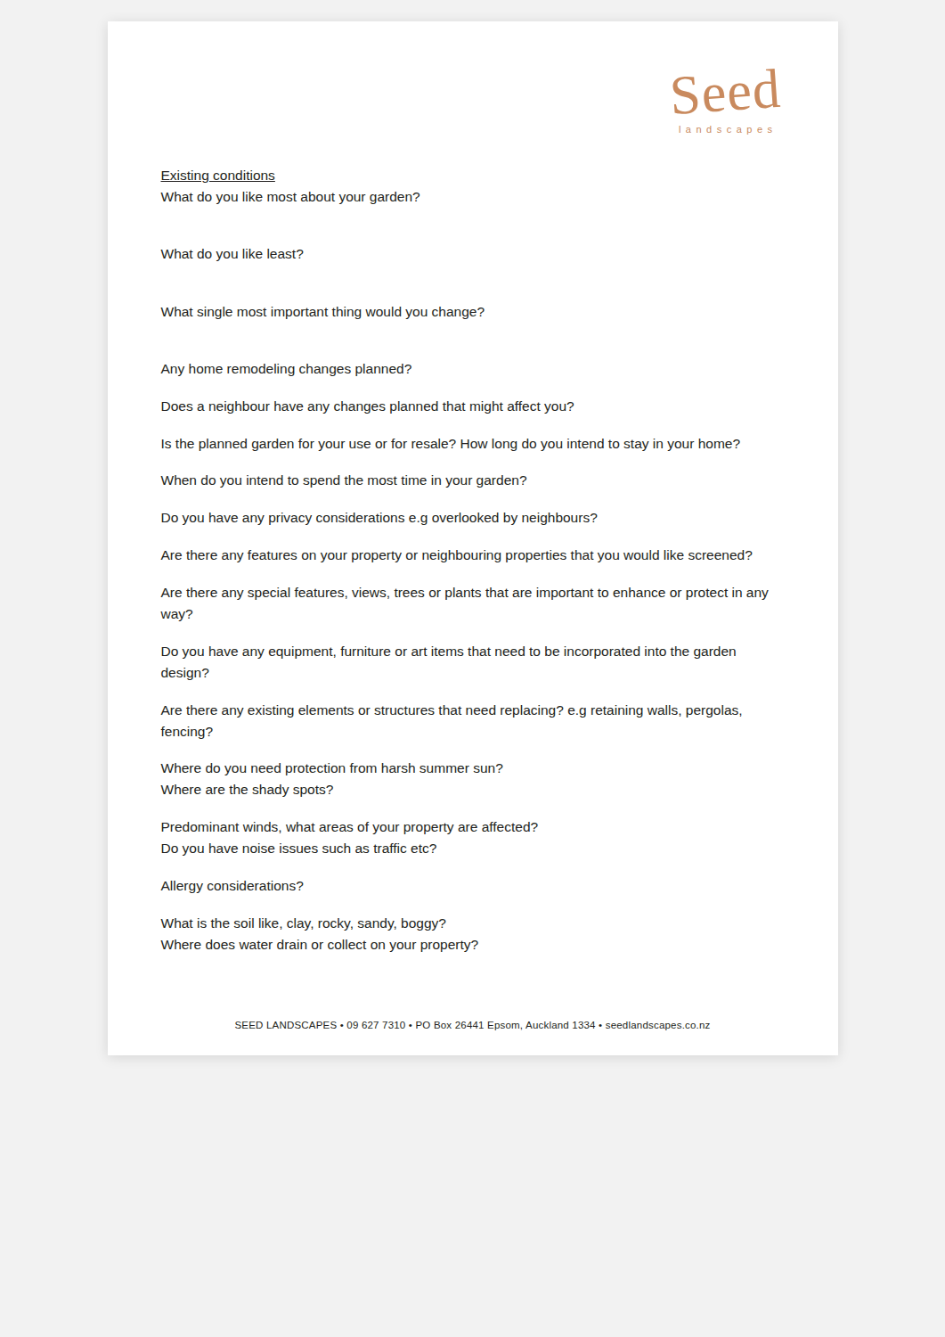Seed landscapes
Existing conditions
What do you like most about your garden?
What do you like least?
What single most important thing would you change?
Any home remodeling changes planned?
Does a neighbour have any changes planned that might affect you?
Is the planned garden for your use or for resale? How long do you intend to stay in your home?
When do you intend to spend the most time in your garden?
Do you have any privacy considerations e.g overlooked by neighbours?
Are there any features on your property or neighbouring properties that you would like screened?
Are there any special features, views, trees or plants that are important to enhance or protect in any way?
Do you have any equipment, furniture or art items that need to be incorporated into the garden design?
Are there any existing elements or structures that need replacing? e.g retaining walls, pergolas, fencing?
Where do you need protection from harsh summer sun?
Where are the shady spots?
Predominant winds, what areas of your property are affected?
Do you have noise issues such as traffic etc?
Allergy considerations?
What is the soil like, clay, rocky, sandy, boggy?
Where does water drain or collect on your property?
SEED LANDSCAPES • 09 627 7310 • PO Box 26441 Epsom, Auckland 1334 • seedlandscapes.co.nz